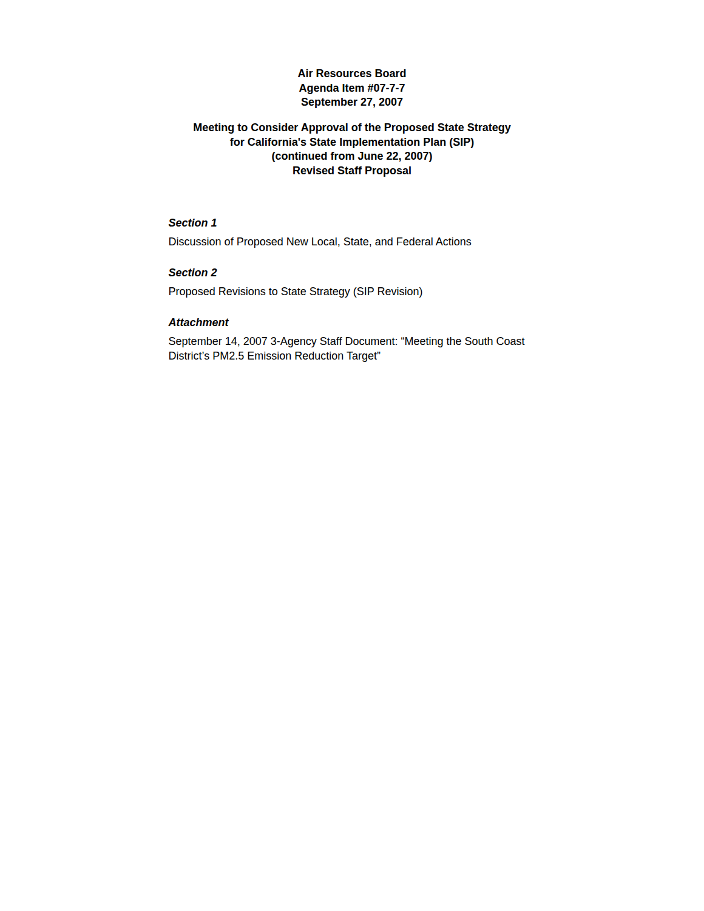Air Resources Board
Agenda Item #07-7-7
September 27, 2007
Meeting to Consider Approval of the Proposed State Strategy
for California's State Implementation Plan (SIP)
(continued from June 22, 2007)
Revised Staff Proposal
Section 1
Discussion of Proposed New Local, State, and Federal Actions
Section 2
Proposed Revisions to State Strategy (SIP Revision)
Attachment
September 14, 2007 3-Agency Staff Document: “Meeting the South Coast District’s PM2.5 Emission Reduction Target”